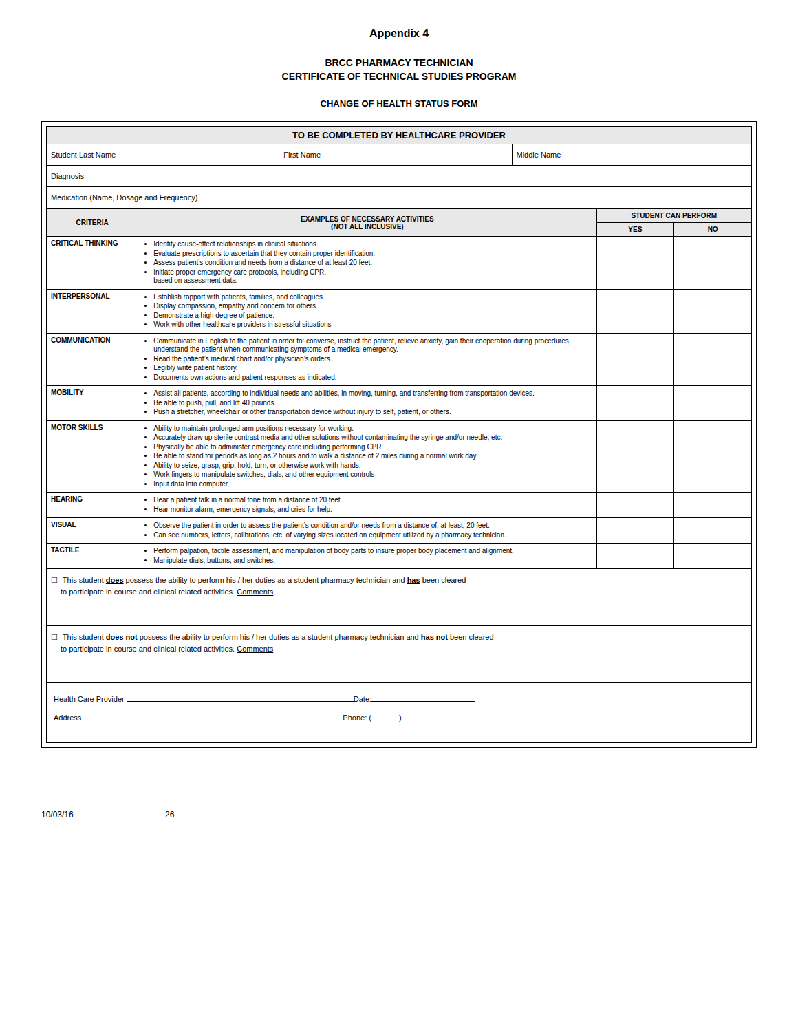Appendix 4
BRCC PHARMACY TECHNICIAN
CERTIFICATE OF TECHNICAL STUDIES PROGRAM
CHANGE OF HEALTH STATUS FORM
| TO BE COMPLETED BY HEALTHCARE PROVIDER |
| Student Last Name | First Name | Middle Name |
| Diagnosis |
| Medication (Name, Dosage and Frequency) |
| CRITERIA | EXAMPLES OF NECESSARY ACTIVITIES (NOT ALL INCLUSIVE) | STUDENT CAN PERFORM |
| --- | --- | --- |
| YES | NO |
| CRITICAL THINKING | Identify cause-effect relationships in clinical situations. Evaluate prescriptions to ascertain that they contain proper identification. Assess patient’s condition and needs from a distance of at least 20 feet. Initiate proper emergency care protocols, including CPR, based on assessment data. | | |
| INTERPERSONAL | Establish rapport with patients, families, and colleagues. Display compassion, empathy and concern for others Demonstrate a high degree of patience. Work with other healthcare providers in stressful situations | | |
| COMMUNICATION | Communicate in English to the patient in order to: converse, instruct the patient, relieve anxiety, gain their cooperation during procedures, understand the patient when communicating symptoms of a medical emergency. Read the patient’s medical chart and/or physician’s orders. Legibly write patient history. Documents own actions and patient responses as indicated. | | |
| MOBILITY | Assist all patients, according to individual needs and abilities, in moving, turning, and transferring from transportation devices. Be able to push, pull, and lift 40 pounds. Push a stretcher, wheelchair or other transportation device without injury to self, patient, or others. | | |
| MOTOR SKILLS | Ability to maintain prolonged arm positions necessary for working. Accurately draw up sterile contrast media and other solutions without contaminating the syringe and/or needle, etc. Physically be able to administer emergency care including performing CPR. Be able to stand for periods as long as 2 hours and to walk a distance of 2 miles during a normal work day. Ability to seize, grasp, grip, hold, turn, or otherwise work with hands. Work fingers to manipulate switches, dials, and other equipment controls Input data into computer | | |
| HEARING | Hear a patient talk in a normal tone from a distance of 20 feet. Hear monitor alarm, emergency signals, and cries for help. | | |
| VISUAL | Observe the patient in order to assess the patient’s condition and/or needs from a distance of, at least, 20 feet. Can see numbers, letters, calibrations, etc. of varying sizes located on equipment utilized by a pharmacy technician. | | |
| TACTILE | Perform palpation, tactile assessment, and manipulation of body parts to insure proper body placement and alignment. Manipulate dials, buttons, and switches. | | |
☐ This student does possess the ability to perform his / her duties as a student pharmacy technician and has been cleared to participate in course and clinical related activities. Comments
☐ This student does not possess the ability to perform his / her duties as a student pharmacy technician and has not been cleared to participate in course and clinical related activities. Comments
Health Care Provider Date:
Address Phone: ( )
10/03/1626